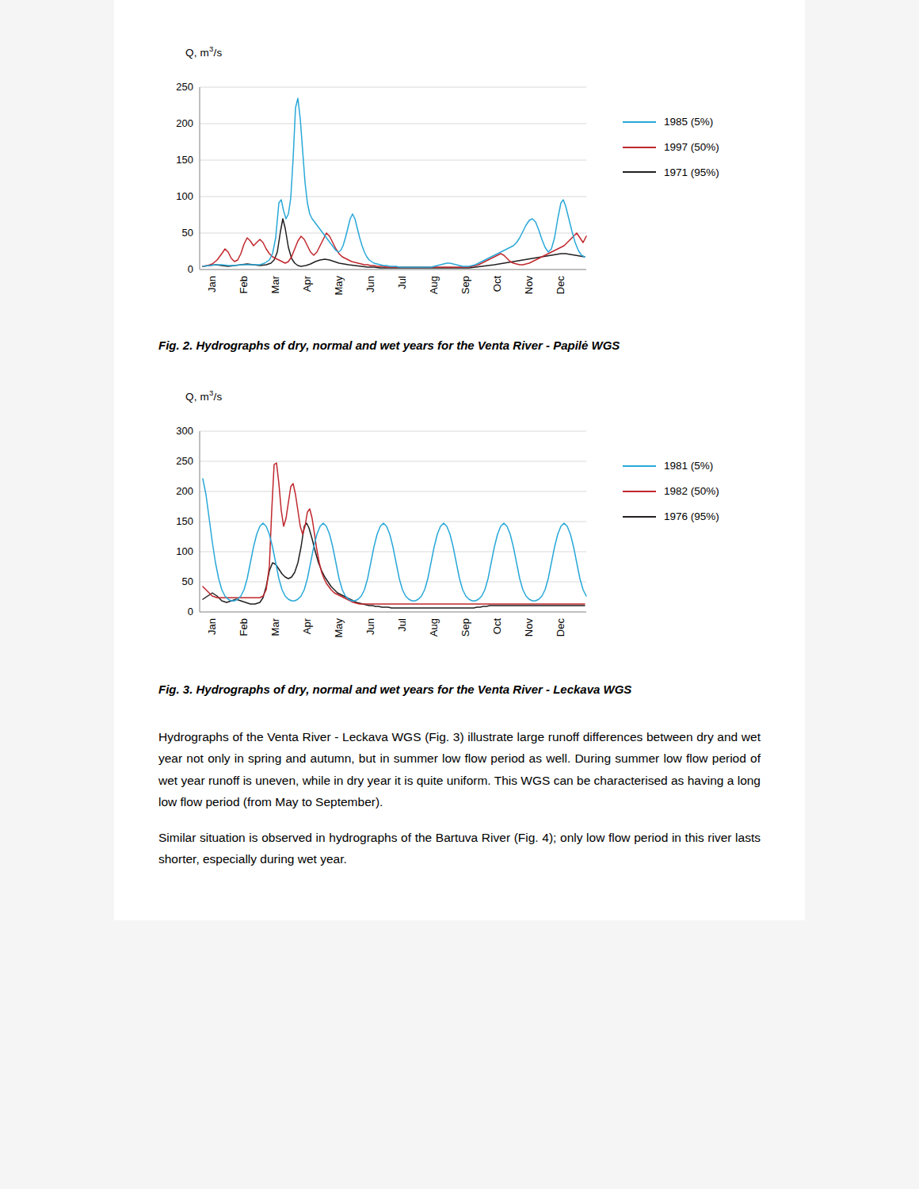Q, m3/s
250 200 150 100 50 0 Jan Feb Mar Apr May Jun Jul Aug Sep Oct Nov Dec
1985 (5%)
1997 (50%)
1971 (95%)
Fig. 2. Hydrographs of dry, normal and wet years for the Venta River - Papilė WGS
Q, m3/s
300 250 200 150 100 50 0 Jan Feb Mar Apr May Jun Jul Aug Sep Oct Nov Dec
1981 (5%)
1982 (50%)
1976 (95%)
Fig. 3. Hydrographs of dry, normal and wet years for the Venta River - Leckava WGS
Hydrographs of the Venta River - Leckava WGS (Fig. 3) illustrate large runoff differences between dry and wet year not only in spring and autumn, but in summer low flow period as well. During summer low flow period of wet year runoff is uneven, while in dry year it is quite uniform. This WGS can be characterised as having a long low flow period (from May to September).
Similar situation is observed in hydrographs of the Bartuva River (Fig. 4); only low flow period in this river lasts shorter, especially during wet year.